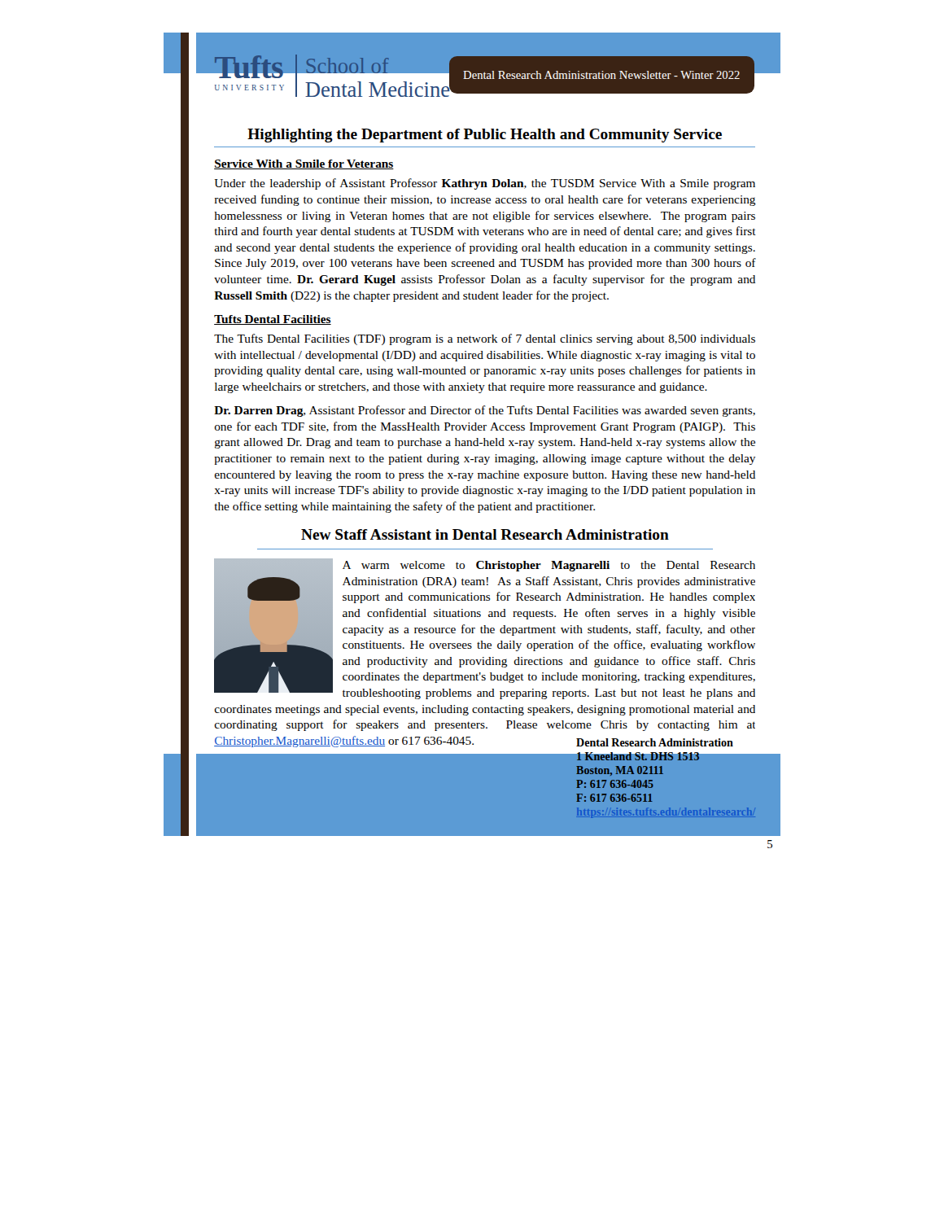TuftsUNIVERSITY
School of
Dental Medicine
Dental Research Administration Newsletter - Winter 2022
Highlighting the Department of Public Health and Community Service
Service With a Smile for Veterans
Under the leadership of Assistant Professor Kathryn Dolan, the TUSDM Service With a Smile program received funding to continue their mission, to increase access to oral health care for veterans experiencing homelessness or living in Veteran homes that are not eligible for services elsewhere. The program pairs third and fourth year dental students at TUSDM with veterans who are in need of dental care; and gives first and second year dental students the experience of providing oral health education in a community settings. Since July 2019, over 100 veterans have been screened and TUSDM has provided more than 300 hours of volunteer time. Dr. Gerard Kugel assists Professor Dolan as a faculty supervisor for the program and Russell Smith (D22) is the chapter president and student leader for the project.
Tufts Dental Facilities
The Tufts Dental Facilities (TDF) program is a network of 7 dental clinics serving about 8,500 individuals with intellectual / developmental (I/DD) and acquired disabilities. While diagnostic x-ray imaging is vital to providing quality dental care, using wall-mounted or panoramic x-ray units poses challenges for patients in large wheelchairs or stretchers, and those with anxiety that require more reassurance and guidance.
Dr. Darren Drag, Assistant Professor and Director of the Tufts Dental Facilities was awarded seven grants, one for each TDF site, from the MassHealth Provider Access Improvement Grant Program (PAIGP). This grant allowed Dr. Drag and team to purchase a hand-held x-ray system. Hand-held x-ray systems allow the practitioner to remain next to the patient during x-ray imaging, allowing image capture without the delay encountered by leaving the room to press the x-ray machine exposure button. Having these new hand-held x-ray units will increase TDF's ability to provide diagnostic x-ray imaging to the I/DD patient population in the office setting while maintaining the safety of the patient and practitioner.
New Staff Assistant in Dental Research Administration
A warm welcome to Christopher Magnarelli to the Dental Research Administration (DRA) team! As a Staff Assistant, Chris provides administrative support and communications for Research Administration. He handles complex and confidential situations and requests. He often serves in a highly visible capacity as a resource for the department with students, staff, faculty, and other constituents. He oversees the daily operation of the office, evaluating workflow and productivity and providing directions and guidance to office staff. Chris coordinates the department's budget to include monitoring, tracking expenditures, troubleshooting problems and preparing reports. Last but not least he plans and coordinates meetings and special events, including contacting speakers, designing promotional material and coordinating support for speakers and presenters. Please welcome Chris by contacting him at Christopher.Magnarelli@tufts.edu or 617 636-4045.
Dental Research Administration
1 Kneeland St. DHS 1513
Boston, MA 02111
P: 617 636-4045
F: 617 636-6511
https://sites.tufts.edu/dentalresearch/
5